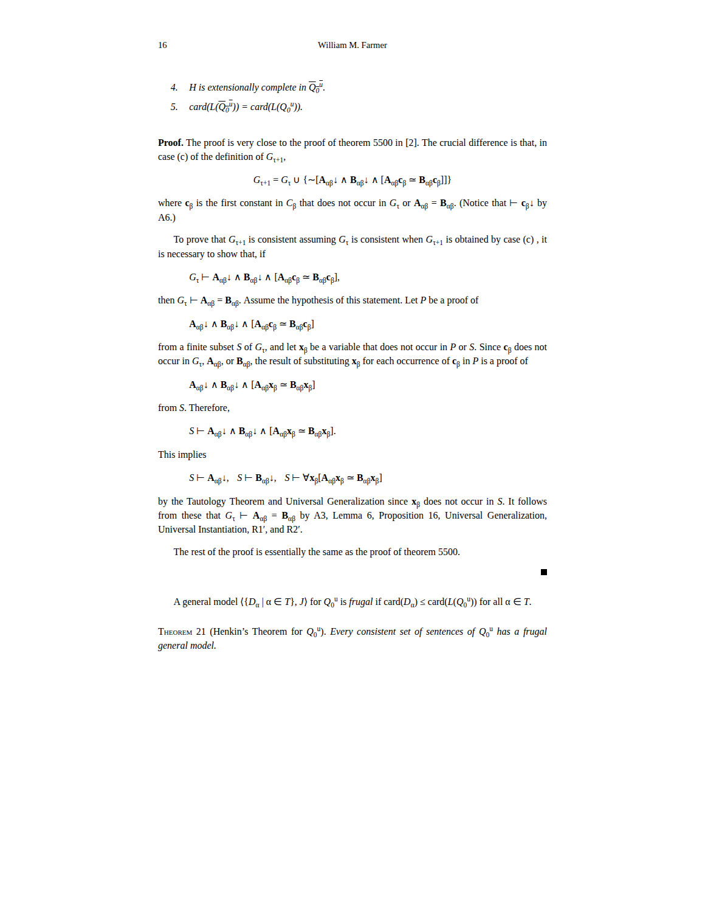16
William M. Farmer
4. H is extensionally complete in Q0u.
5. card(L(Q0u)) = card(L(Q0u)).
Proof. The proof is very close to the proof of theorem 5500 in [2]. The crucial difference is that, in case (c) of the definition of Gτ+1,
Gτ+1 = Gτ ∪ {∼[Aαβ↓ ∧ Bαβ↓ ∧ [Aαβcβ ≃ Bαβcβ]]}
where cβ is the first constant in Cβ that does not occur in Gτ or Aαβ = Bαβ. (Notice that ⊢ cβ↓ by A6.)
To prove that Gτ+1 is consistent assuming Gτ is consistent when Gτ+1 is obtained by case (c) , it is necessary to show that, if
Gτ ⊢ Aαβ↓ ∧ Bαβ↓ ∧ [Aαβcβ ≃ Bαβcβ],
then Gτ ⊢ Aαβ = Bαβ. Assume the hypothesis of this statement. Let P be a proof of
Aαβ↓ ∧ Bαβ↓ ∧ [Aαβcβ ≃ Bαβcβ]
from a finite subset S of Gτ, and let xβ be a variable that does not occur in P or S. Since cβ does not occur in Gτ, Aαβ, or Bαβ, the result of substituting xβ for each occurrence of cβ in P is a proof of
Aαβ↓ ∧ Bαβ↓ ∧ [Aαβxβ ≃ Bαβxβ]
from S. Therefore,
S ⊢ Aαβ↓ ∧ Bαβ↓ ∧ [Aαβxβ ≃ Bαβxβ].
This implies
S ⊢ Aαβ↓, S ⊢ Bαβ↓, S ⊢ ∀xβ[Aαβxβ ≃ Bαβxβ]
by the Tautology Theorem and Universal Generalization since xβ does not occur in S. It follows from these that Gτ ⊢ Aαβ = Bαβ by A3, Lemma 6, Proposition 16, Universal Generalization, Universal Instantiation, R1′, and R2′.
The rest of the proof is essentially the same as the proof of theorem 5500.
A general model ⟨{Dα | α ∈ T}, J⟩ for Q0u is frugal if card(Dα) ≤ card(L(Q0u)) for all α ∈ T.
Theorem 21 (Henkin’s Theorem for Q0u). Every consistent set of sentences of Q0u has a frugal general model.